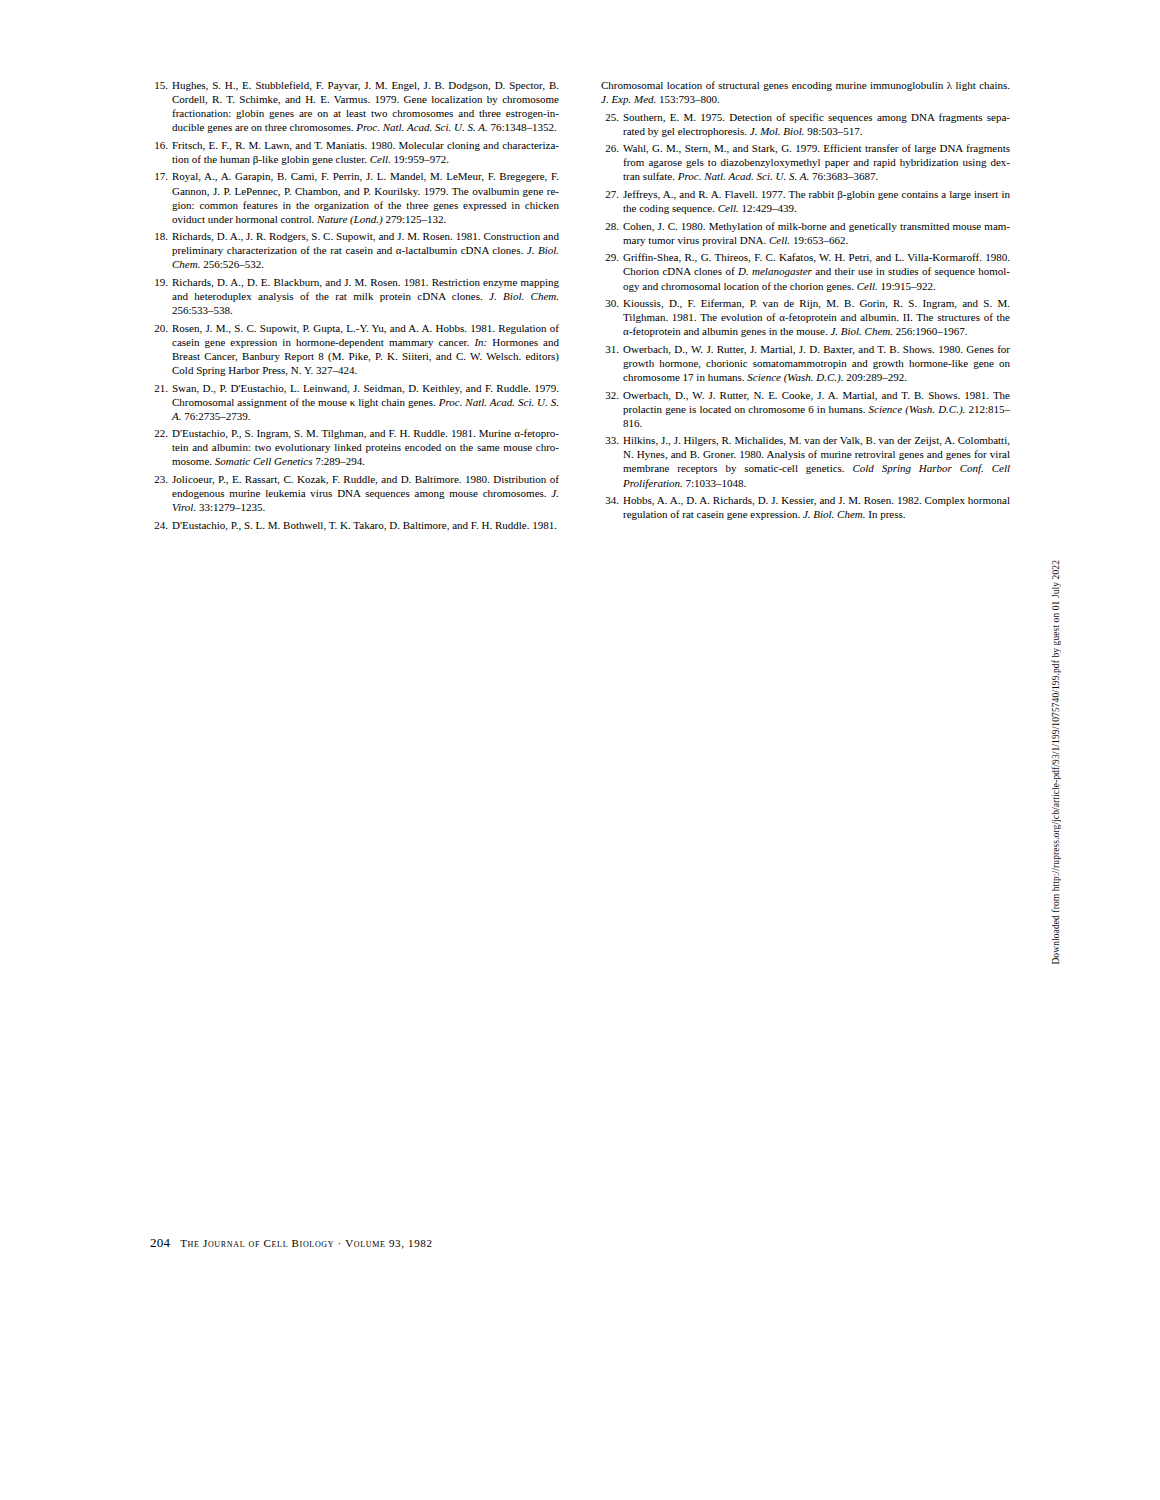15. Hughes, S. H., E. Stubblefield, F. Payvar, J. M. Engel, J. B. Dodgson, D. Spector, B. Cordell, R. T. Schimke, and H. E. Varmus. 1979. Gene localization by chromosome fractionation: globin genes are on at least two chromosomes and three estrogen-inducible genes are on three chromosomes. Proc. Natl. Acad. Sci. U. S. A. 76:1348–1352.
16. Fritsch, E. F., R. M. Lawn, and T. Maniatis. 1980. Molecular cloning and characterization of the human β-like globin gene cluster. Cell. 19:959–972.
17. Royal, A., A. Garapin, B. Cami, F. Perrin, J. L. Mandel, M. LeMeur, F. Bregegere, F. Gannon, J. P. LePennec, P. Chambon, and P. Kourilsky. 1979. The ovalbumin gene region: common features in the organization of the three genes expressed in chicken oviduct under hormonal control. Nature (Lond.) 279:125–132.
18. Richards, D. A., J. R. Rodgers, S. C. Supowit, and J. M. Rosen. 1981. Construction and preliminary characterization of the rat casein and α-lactalbumin cDNA clones. J. Biol. Chem. 256:526–532.
19. Richards, D. A., D. E. Blackburn, and J. M. Rosen. 1981. Restriction enzyme mapping and heteroduplex analysis of the rat milk protein cDNA clones. J. Biol. Chem. 256:533–538.
20. Rosen, J. M., S. C. Supowit, P. Gupta, L.-Y. Yu, and A. A. Hobbs. 1981. Regulation of casein gene expression in hormone-dependent mammary cancer. In: Hormones and Breast Cancer, Banbury Report 8 (M. Pike, P. K. Siiteri, and C. W. Welsch. editors) Cold Spring Harbor Press, N. Y. 327–424.
21. Swan, D., P. D'Eustachio, L. Leinwand, J. Seidman, D. Keithley, and F. Ruddle. 1979. Chromosomal assignment of the mouse κ light chain genes. Proc. Natl. Acad. Sci. U. S. A. 76:2735–2739.
22. D'Eustachio, P., S. Ingram, S. M. Tilghman, and F. H. Ruddle. 1981. Murine α-fetoprotein and albumin: two evolutionary linked proteins encoded on the same mouse chromosome. Somatic Cell Genetics 7:289–294.
23. Jolicoeur, P., E. Rassart, C. Kozak, F. Ruddle, and D. Baltimore. 1980. Distribution of endogenous murine leukemia virus DNA sequences among mouse chromosomes. J. Virol. 33:1279–1235.
24. D'Eustachio, P., S. L. M. Bothwell, T. K. Takaro, D. Baltimore, and F. H. Ruddle. 1981.
Chromosomal location of structural genes encoding murine immunoglobulin λ light chains. J. Exp. Med. 153:793–800.
25. Southern, E. M. 1975. Detection of specific sequences among DNA fragments separated by gel electrophoresis. J. Mol. Biol. 98:503–517.
26. Wahl, G. M., Stern, M., and Stark, G. 1979. Efficient transfer of large DNA fragments from agarose gels to diazobenzyloxymethyl paper and rapid hybridization using dextran sulfate. Proc. Natl. Acad. Sci. U. S. A. 76:3683–3687.
27. Jeffreys, A., and R. A. Flavell. 1977. The rabbit β-globin gene contains a large insert in the coding sequence. Cell. 12:429–439.
28. Cohen, J. C. 1980. Methylation of milk-borne and genetically transmitted mouse mammary tumor virus proviral DNA. Cell. 19:653–662.
29. Griffin-Shea, R., G. Thireos, F. C. Kafatos, W. H. Petri, and L. Villa-Kormaroff. 1980. Chorion cDNA clones of D. melanogaster and their use in studies of sequence homology and chromosomal location of the chorion genes. Cell. 19:915–922.
30. Kioussis, D., F. Eiferman, P. van de Rijn, M. B. Gorin, R. S. Ingram, and S. M. Tilghman. 1981. The evolution of α-fetoprotein and albumin. II. The structures of the α-fetoprotein and albumin genes in the mouse. J. Biol. Chem. 256:1960–1967.
31. Owerbach, D., W. J. Rutter, J. Martial, J. D. Baxter, and T. B. Shows. 1980. Genes for growth hormone, chorionic somatomammotropin and growth hormone-like gene on chromosome 17 in humans. Science (Wash. D.C.). 209:289–292.
32. Owerbach, D., W. J. Rutter, N. E. Cooke, J. A. Martial, and T. B. Shows. 1981. The prolactin gene is located on chromosome 6 in humans. Science (Wash. D.C.). 212:815–816.
33. Hilkins, J., J. Hilgers, R. Michalides, M. van der Valk, B. van der Zeijst, A. Colombatti, N. Hynes, and B. Groner. 1980. Analysis of murine retroviral genes and genes for viral membrane receptors by somatic-cell genetics. Cold Spring Harbor Conf. Cell Proliferation. 7:1033–1048.
34. Hobbs, A. A., D. A. Richards, D. J. Kessier, and J. M. Rosen. 1982. Complex hormonal regulation of rat casein gene expression. J. Biol. Chem. In press.
Downloaded from http://rupress.org/jcb/article-pdf/93/1/199/1075740/199.pdf by guest on 01 July 2022
204 The Journal of Cell Biology · Volume 93, 1982